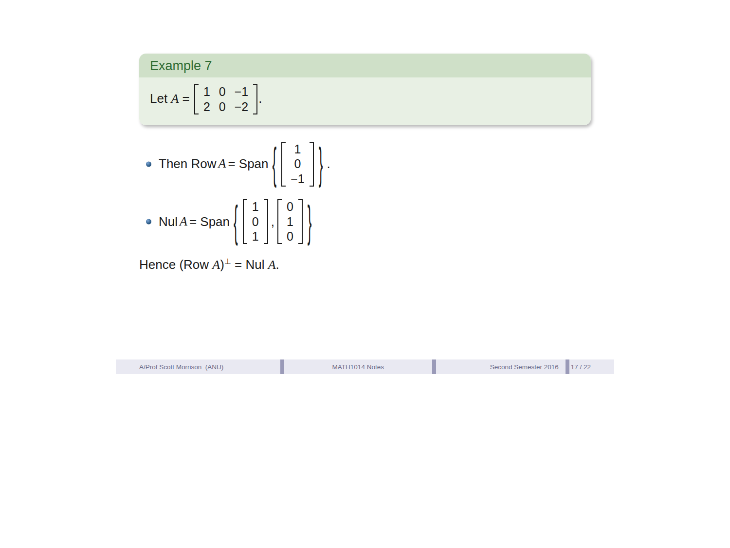Example 7
Let A =
| 1 | 0 | −1 |
| 2 | 0 | −2 |
.
Then Row A = Span {
| 1 |
| 0 |
| −1 |
}.
Nul A = Span {
| 1 |
| 0 |
| 1 |
,
| 0 |
| 1 |
| 0 |
}
Hence (Row A)⊥ = Nul A.
A/Prof Scott Morrison (ANU)
MATH1014 Notes
Second Semester 2016
17 / 22